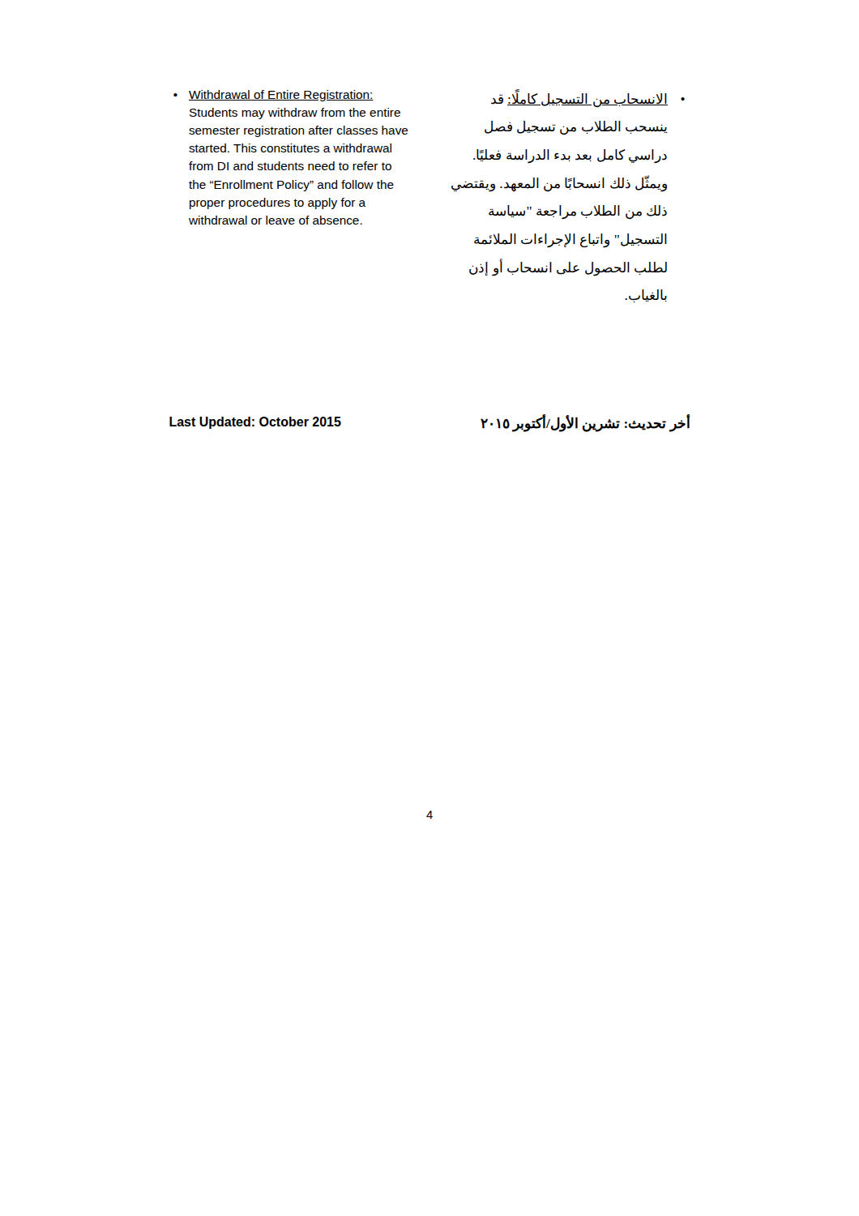Withdrawal of Entire Registration: Students may withdraw from the entire semester registration after classes have started. This constitutes a withdrawal from DI and students need to refer to the “Enrollment Policy” and follow the proper procedures to apply for a withdrawal or leave of absence.
الانسحاب من التسجيل كاملًا: قد ينسحب الطلاب من تسجيل فصل دراسي كامل بعد بدء الدراسة فعليًا. ويمثّل ذلك انسحابًا من المعهد. ويقتضي ذلك من الطلاب مراجعة "سياسة التسجيل" واتباع الإجراءات الملائمة لطلب الحصول على انسحاب أو إذن بالغياب.
Last Updated: October 2015
أخر تحديث: تشرين الأول/أكتوبر ٢٠١٥
4